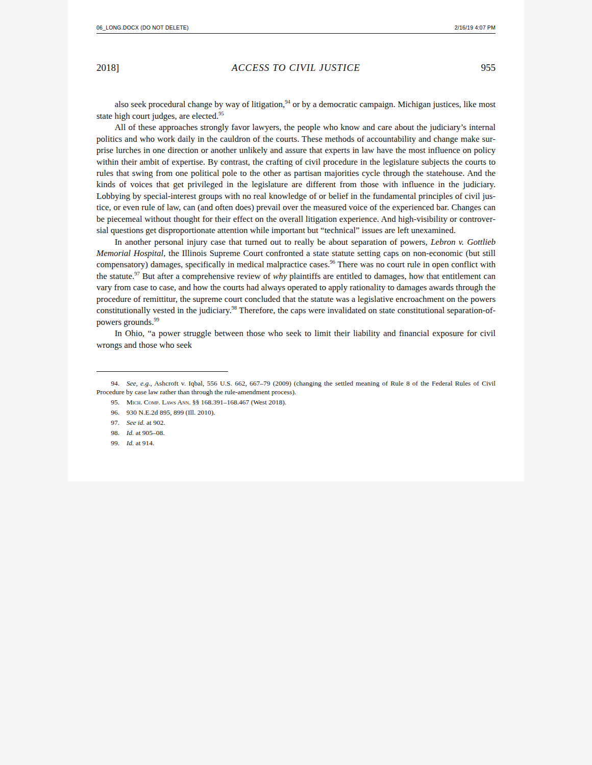06_Long.docx (Do Not Delete) 2/16/19 4:07 PM
2018] ACCESS TO CIVIL JUSTICE 955
also seek procedural change by way of litigation,94 or by a democratic campaign. Michigan justices, like most state high court judges, are elected.95
All of these approaches strongly favor lawyers, the people who know and care about the judiciary’s internal politics and who work daily in the cauldron of the courts. These methods of accountability and change make surprise lurches in one direction or another unlikely and assure that experts in law have the most influence on policy within their ambit of expertise. By contrast, the crafting of civil procedure in the legislature subjects the courts to rules that swing from one political pole to the other as partisan majorities cycle through the statehouse. And the kinds of voices that get privileged in the legislature are different from those with influence in the judiciary. Lobbying by special-interest groups with no real knowledge of or belief in the fundamental principles of civil justice, or even rule of law, can (and often does) prevail over the measured voice of the experienced bar. Changes can be piecemeal without thought for their effect on the overall litigation experience. And high-visibility or controversial questions get disproportionate attention while important but “technical” issues are left unexamined.
In another personal injury case that turned out to really be about separation of powers, Lebron v. Gottlieb Memorial Hospital, the Illinois Supreme Court confronted a state statute setting caps on non-economic (but still compensatory) damages, specifically in medical malpractice cases.96 There was no court rule in open conflict with the statute.97 But after a comprehensive review of why plaintiffs are entitled to damages, how that entitlement can vary from case to case, and how the courts had always operated to apply rationality to damages awards through the procedure of remittitur, the supreme court concluded that the statute was a legislative encroachment on the powers constitutionally vested in the judiciary.98 Therefore, the caps were invalidated on state constitutional separation-of-powers grounds.99
In Ohio, “a power struggle between those who seek to limit their liability and financial exposure for civil wrongs and those who seek
94. See, e.g., Ashcroft v. Iqbal, 556 U.S. 662, 667–79 (2009) (changing the settled meaning of Rule 8 of the Federal Rules of Civil Procedure by case law rather than through the rule-amendment process).
95. Mich. Comp. Laws Ann. §§ 168.391–168.467 (West 2018).
96. 930 N.E.2d 895, 899 (Ill. 2010).
97. See id. at 902.
98. Id. at 905–08.
99. Id. at 914.